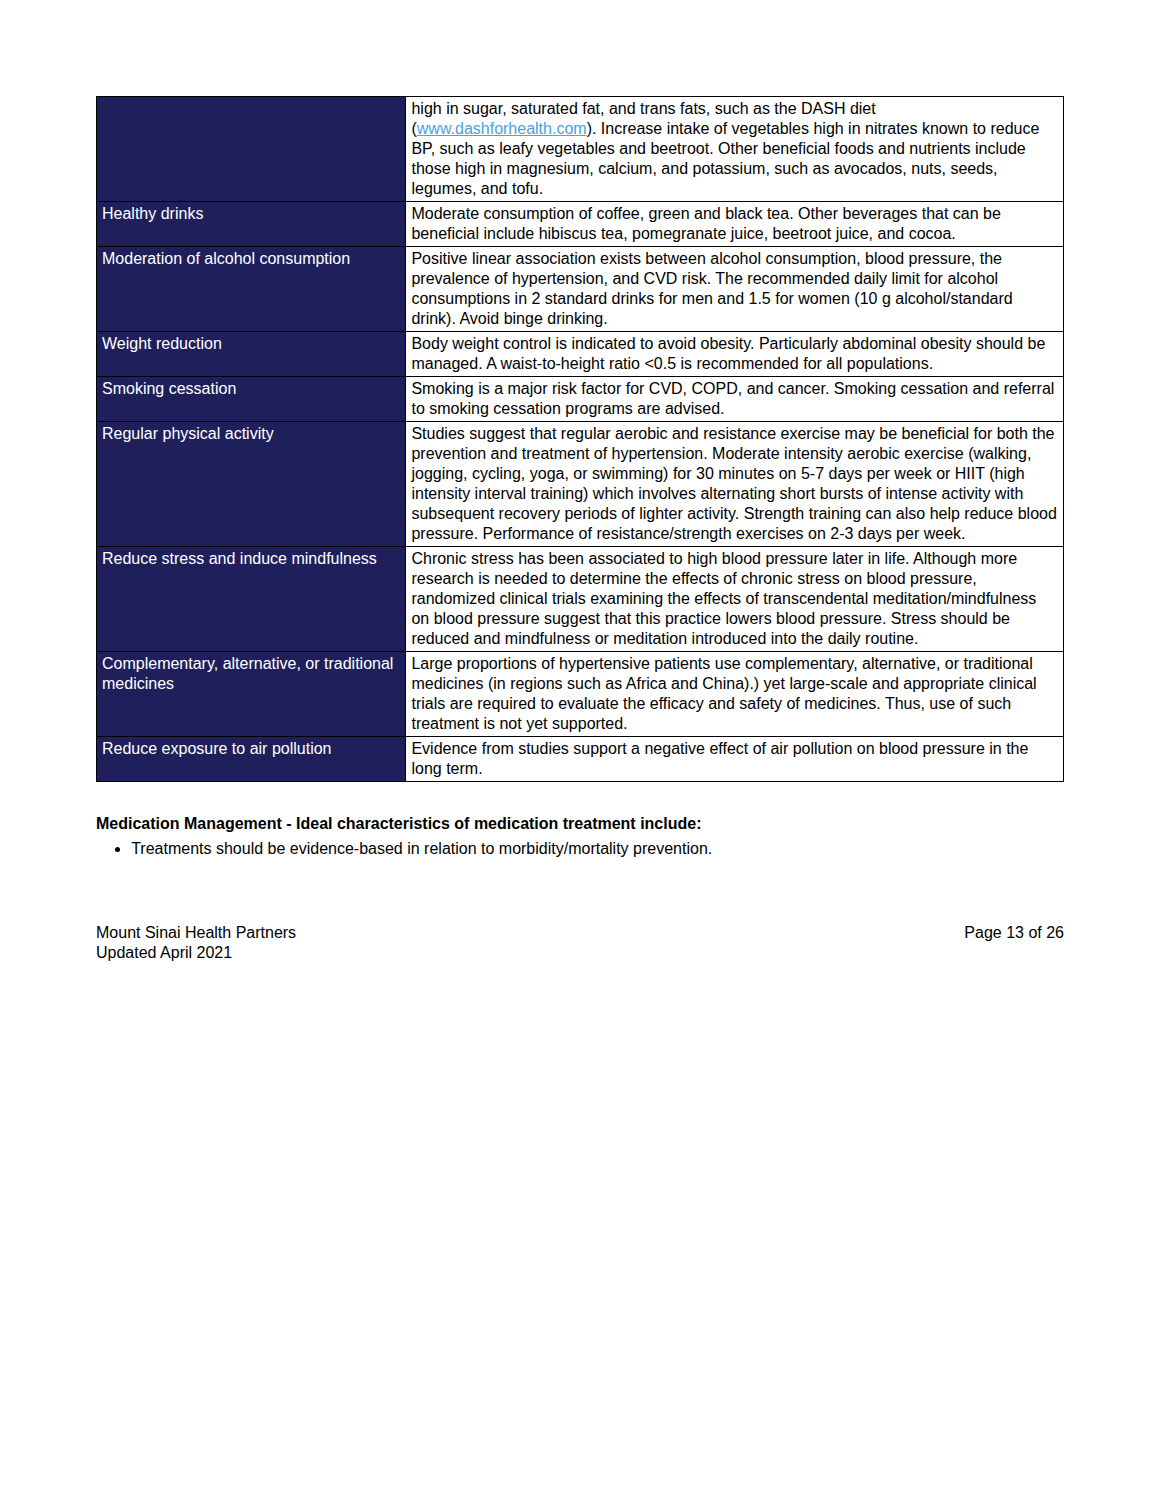| | high in sugar, saturated fat, and trans fats, such as the DASH diet ( www.dashforhealth.com ). Increase intake of vegetables high in nitrates known to reduce BP, such as leafy vegetables and beetroot. Other beneficial foods and nutrients include those high in magnesium, calcium, and potassium, such as avocados, nuts, seeds, legumes, and tofu. |
| Healthy drinks | Moderate consumption of coffee, green and black tea. Other beverages that can be beneficial include hibiscus tea, pomegranate juice, beetroot juice, and cocoa. |
| Moderation of alcohol consumption | Positive linear association exists between alcohol consumption, blood pressure, the prevalence of hypertension, and CVD risk. The recommended daily limit for alcohol consumptions in 2 standard drinks for men and 1.5 for women (10 g alcohol/standard drink). Avoid binge drinking. |
| Weight reduction | Body weight control is indicated to avoid obesity. Particularly abdominal obesity should be managed. A waist-to-height ratio <0.5 is recommended for all populations. |
| Smoking cessation | Smoking is a major risk factor for CVD, COPD, and cancer. Smoking cessation and referral to smoking cessation programs are advised. |
| Regular physical activity | Studies suggest that regular aerobic and resistance exercise may be beneficial for both the prevention and treatment of hypertension. Moderate intensity aerobic exercise (walking, jogging, cycling, yoga, or swimming) for 30 minutes on 5-7 days per week or HIIT (high intensity interval training) which involves alternating short bursts of intense activity with subsequent recovery periods of lighter activity. Strength training can also help reduce blood pressure. Performance of resistance/strength exercises on 2-3 days per week. |
| Reduce stress and induce mindfulness | Chronic stress has been associated to high blood pressure later in life. Although more research is needed to determine the effects of chronic stress on blood pressure, randomized clinical trials examining the effects of transcendental meditation/mindfulness on blood pressure suggest that this practice lowers blood pressure. Stress should be reduced and mindfulness or meditation introduced into the daily routine. |
| Complementary, alternative, or traditional medicines | Large proportions of hypertensive patients use complementary, alternative, or traditional medicines (in regions such as Africa and China).) yet large-scale and appropriate clinical trials are required to evaluate the efficacy and safety of medicines. Thus, use of such treatment is not yet supported. |
| Reduce exposure to air pollution | Evidence from studies support a negative effect of air pollution on blood pressure in the long term. |
Medication Management - Ideal characteristics of medication treatment include:
Treatments should be evidence-based in relation to morbidity/mortality prevention.
Mount Sinai Health Partners Updated April 2021
Page 13 of 26